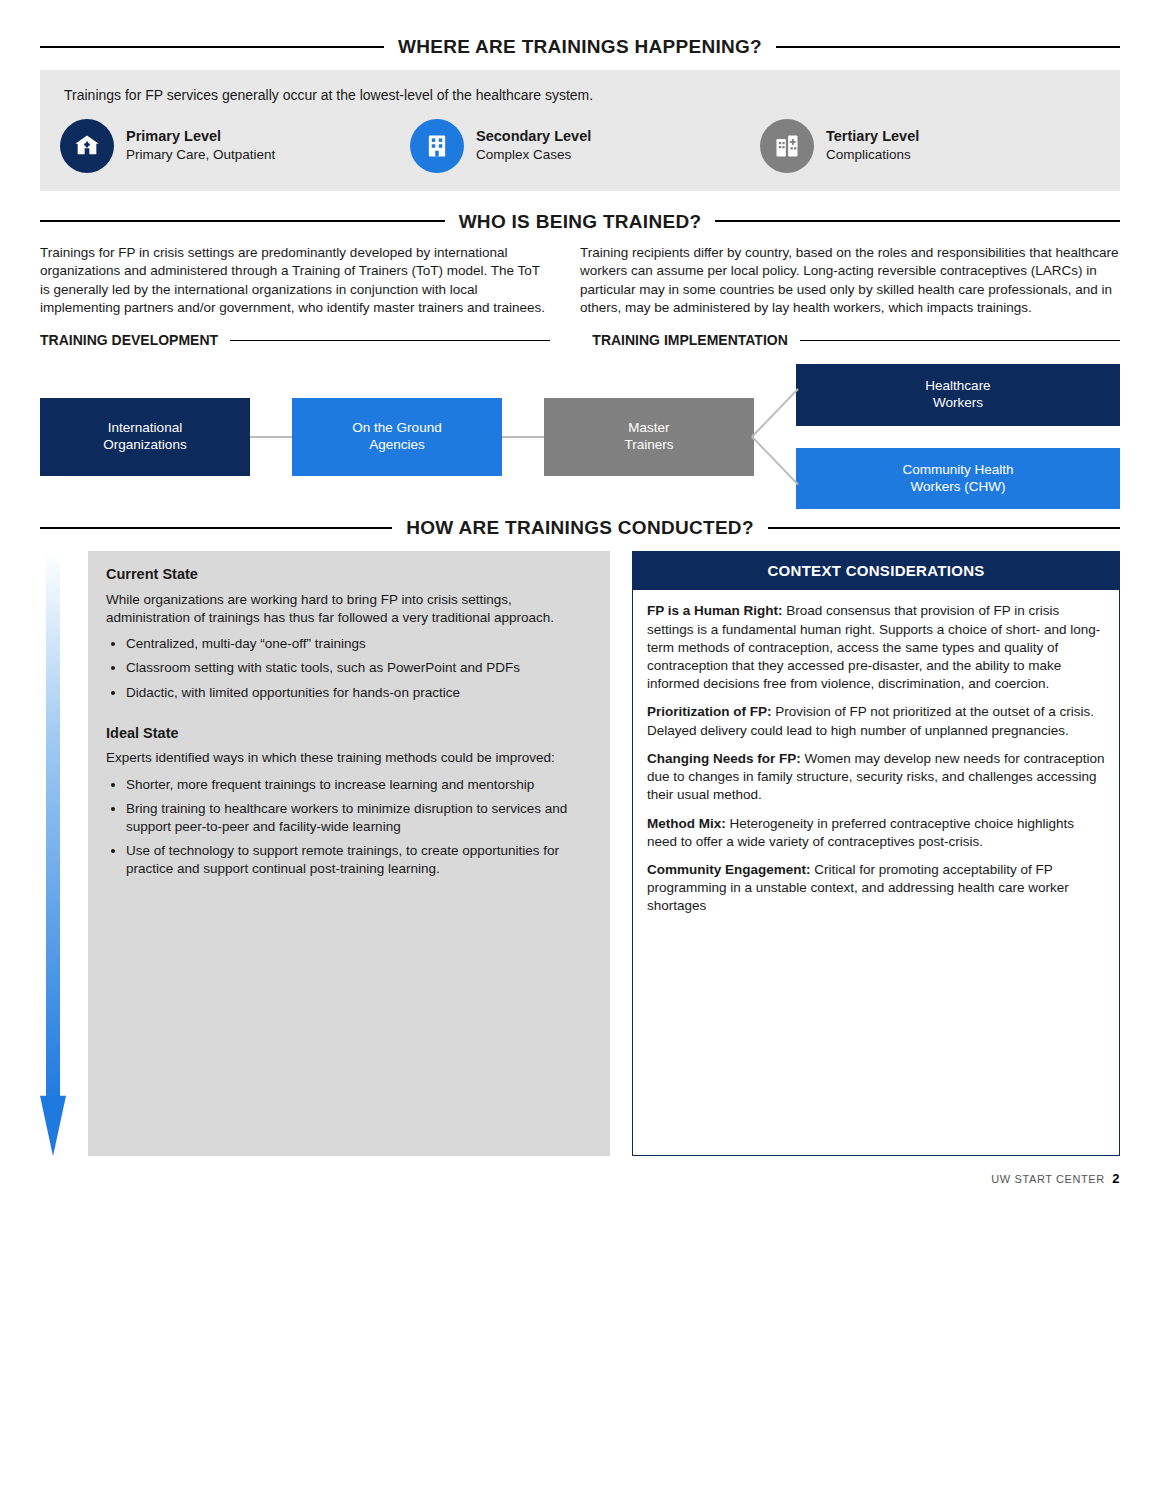WHERE ARE TRAININGS HAPPENING?
Trainings for FP services generally occur at the lowest-level of the healthcare system.
Primary Level Primary Care, Outpatient
Secondary Level Complex Cases
Tertiary Level Complications
WHO IS BEING TRAINED?
Trainings for FP in crisis settings are predominantly developed by international organizations and administered through a Training of Trainers (ToT) model. The ToT is generally led by the international organizations in conjunction with local implementing partners and/or government, who identify master trainers and trainees.
Training recipients differ by country, based on the roles and responsibilities that healthcare workers can assume per local policy. Long-acting reversible contraceptives (LARCs) in particular may in some countries be used only by skilled health care professionals, and in others, may be administered by lay health workers, which impacts trainings.
TRAINING DEVELOPMENT TRAINING IMPLEMENTATION
International
Organizations
On the Ground
Agencies
Master
Trainers
Healthcare
Workers
Community Health
Workers (CHW)
HOW ARE TRAININGS CONDUCTED?
Current State
While organizations are working hard to bring FP into crisis settings, administration of trainings has thus far followed a very traditional approach.
Centralized, multi-day “one-off” trainings
Classroom setting with static tools, such as PowerPoint and PDFs
Didactic, with limited opportunities for hands-on practice
Ideal State
Experts identified ways in which these training methods could be improved:
Shorter, more frequent trainings to increase learning and mentorship
Bring training to healthcare workers to minimize disruption to services and support peer-to-peer and facility-wide learning
Use of technology to support remote trainings, to create opportunities for practice and support continual post-training learning.
CONTEXT CONSIDERATIONS
FP is a Human Right: Broad consensus that provision of FP in crisis settings is a fundamental human right. Supports a choice of short- and long-term methods of contraception, access the same types and quality of contraception that they accessed pre-disaster, and the ability to make informed decisions free from violence, discrimination, and coercion.
Prioritization of FP: Provision of FP not prioritized at the outset of a crisis. Delayed delivery could lead to high number of unplanned pregnancies.
Changing Needs for FP: Women may develop new needs for contraception due to changes in family structure, security risks, and challenges accessing their usual method.
Method Mix: Heterogeneity in preferred contraceptive choice highlights need to offer a wide variety of contraceptives post-crisis.
Community Engagement: Critical for promoting acceptability of FP programming in a unstable context, and addressing health care worker shortages
UW START CENTER 2